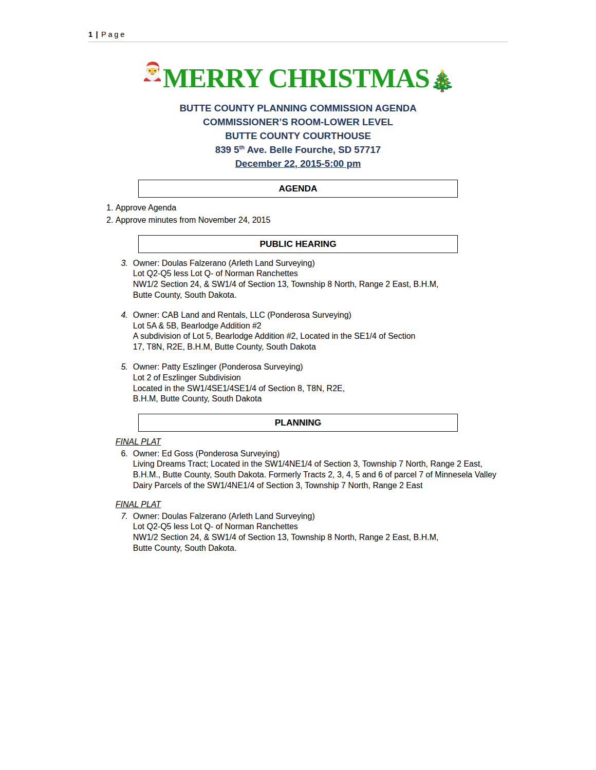1 | Page
🎅MERRY CHRISTMAS🎄
BUTTE COUNTY PLANNING COMMISSION AGENDA
COMMISSIONER’S ROOM-LOWER LEVEL
BUTTE COUNTY COURTHOUSE
839 5th Ave. Belle Fourche, SD 57717
December 22, 2015-5:00 pm
AGENDA
Approve Agenda
Approve minutes from November 24, 2015
PUBLIC HEARING
3.
Owner: Doulas Falzerano (Arleth Land Surveying) Lot Q2-Q5 less Lot Q- of Norman Ranchettes NW1/2 Section 24, & SW1/4 of Section 13, Township 8 North, Range 2 East, B.H.M, Butte County, South Dakota.
4.
Owner: CAB Land and Rentals, LLC (Ponderosa Surveying) Lot 5A & 5B, Bearlodge Addition #2 A subdivision of Lot 5, Bearlodge Addition #2, Located in the SE1/4 of Section 17, T8N, R2E, B.H.M, Butte County, South Dakota
5.
Owner: Patty Eszlinger (Ponderosa Surveying) Lot 2 of Eszlinger Subdivision Located in the SW1/4SE1/4SE1/4 of Section 8, T8N, R2E, B.H.M, Butte County, South Dakota
PLANNING
FINAL PLAT
6.
Owner: Ed Goss (Ponderosa Surveying)
Living Dreams Tract; Located in the SW1/4NE1/4 of Section 3, Township 7 North, Range 2 East, B.H.M., Butte County, South Dakota. Formerly Tracts 2, 3, 4, 5 and 6 of parcel 7 of Minnesela Valley Dairy Parcels of the SW1/4NE1/4 of Section 3, Township 7 North, Range 2 East
FINAL PLAT
7.
Owner: Doulas Falzerano (Arleth Land Surveying)
Lot Q2-Q5 less Lot Q- of Norman Ranchettes
NW1/2 Section 24, & SW1/4 of Section 13, Township 8 North, Range 2 East, B.H.M,
Butte County, South Dakota.